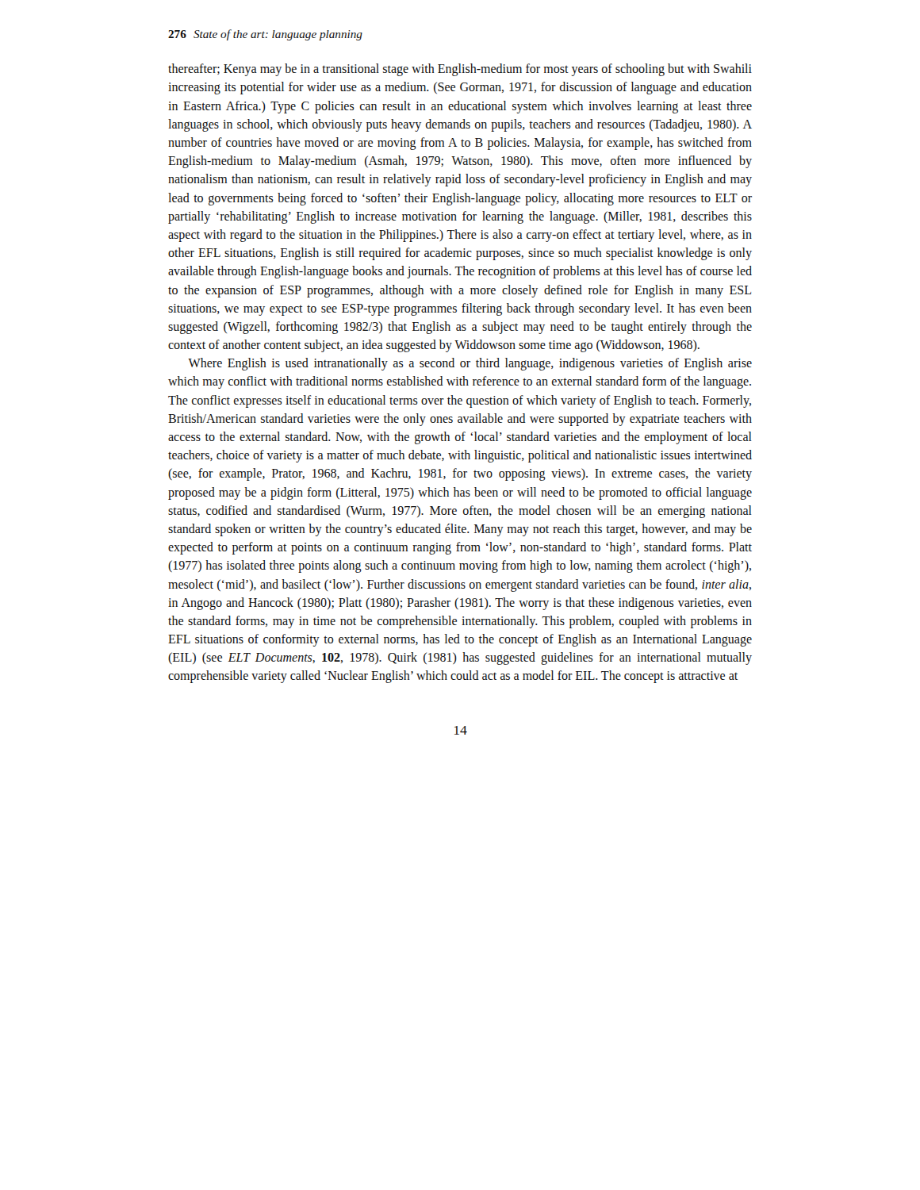276 State of the art: language planning
thereafter; Kenya may be in a transitional stage with English-medium for most years of schooling but with Swahili increasing its potential for wider use as a medium. (See Gorman, 1971, for discussion of language and education in Eastern Africa.) Type C policies can result in an educational system which involves learning at least three languages in school, which obviously puts heavy demands on pupils, teachers and resources (Tadadjeu, 1980). A number of countries have moved or are moving from A to B policies. Malaysia, for example, has switched from English-medium to Malay-medium (Asmah, 1979; Watson, 1980). This move, often more influenced by nationalism than nationism, can result in relatively rapid loss of secondary-level proficiency in English and may lead to governments being forced to ‘soften’ their English-language policy, allocating more resources to ELT or partially ‘rehabilitating’ English to increase motivation for learning the language. (Miller, 1981, describes this aspect with regard to the situation in the Philippines.) There is also a carry-on effect at tertiary level, where, as in other EFL situations, English is still required for academic purposes, since so much specialist knowledge is only available through English-language books and journals. The recognition of problems at this level has of course led to the expansion of ESP programmes, although with a more closely defined role for English in many ESL situations, we may expect to see ESP-type programmes filtering back through secondary level. It has even been suggested (Wigzell, forthcoming 1982/3) that English as a subject may need to be taught entirely through the context of another content subject, an idea suggested by Widdowson some time ago (Widdowson, 1968).
Where English is used intranationally as a second or third language, indigenous varieties of English arise which may conflict with traditional norms established with reference to an external standard form of the language. The conflict expresses itself in educational terms over the question of which variety of English to teach. Formerly, British/American standard varieties were the only ones available and were supported by expatriate teachers with access to the external standard. Now, with the growth of ‘local’ standard varieties and the employment of local teachers, choice of variety is a matter of much debate, with linguistic, political and nationalistic issues intertwined (see, for example, Prator, 1968, and Kachru, 1981, for two opposing views). In extreme cases, the variety proposed may be a pidgin form (Litteral, 1975) which has been or will need to be promoted to official language status, codified and standardised (Wurm, 1977). More often, the model chosen will be an emerging national standard spoken or written by the country’s educated élite. Many may not reach this target, however, and may be expected to perform at points on a continuum ranging from ‘low’, non-standard to ‘high’, standard forms. Platt (1977) has isolated three points along such a continuum moving from high to low, naming them acrolect (‘high’), mesolect (‘mid’), and basilect (‘low’). Further discussions on emergent standard varieties can be found, inter alia, in Angogo and Hancock (1980); Platt (1980); Parasher (1981). The worry is that these indigenous varieties, even the standard forms, may in time not be comprehensible internationally. This problem, coupled with problems in EFL situations of conformity to external norms, has led to the concept of English as an International Language (EIL) (see ELT Documents, 102, 1978). Quirk (1981) has suggested guidelines for an international mutually comprehensible variety called ‘Nuclear English’ which could act as a model for EIL. The concept is attractive at
Page number: 14